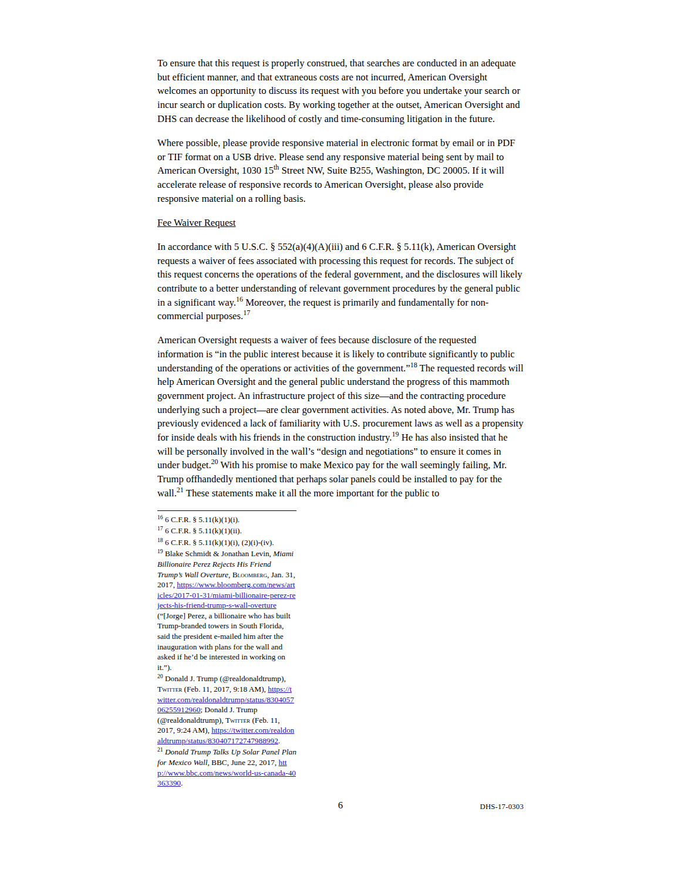To ensure that this request is properly construed, that searches are conducted in an adequate but efficient manner, and that extraneous costs are not incurred, American Oversight welcomes an opportunity to discuss its request with you before you undertake your search or incur search or duplication costs. By working together at the outset, American Oversight and DHS can decrease the likelihood of costly and time-consuming litigation in the future.
Where possible, please provide responsive material in electronic format by email or in PDF or TIF format on a USB drive. Please send any responsive material being sent by mail to American Oversight, 1030 15th Street NW, Suite B255, Washington, DC 20005. If it will accelerate release of responsive records to American Oversight, please also provide responsive material on a rolling basis.
Fee Waiver Request
In accordance with 5 U.S.C. § 552(a)(4)(A)(iii) and 6 C.F.R. § 5.11(k), American Oversight requests a waiver of fees associated with processing this request for records. The subject of this request concerns the operations of the federal government, and the disclosures will likely contribute to a better understanding of relevant government procedures by the general public in a significant way.16 Moreover, the request is primarily and fundamentally for non-commercial purposes.17
American Oversight requests a waiver of fees because disclosure of the requested information is “in the public interest because it is likely to contribute significantly to public understanding of the operations or activities of the government.”18 The requested records will help American Oversight and the general public understand the progress of this mammoth government project. An infrastructure project of this size—and the contracting procedure underlying such a project—are clear government activities. As noted above, Mr. Trump has previously evidenced a lack of familiarity with U.S. procurement laws as well as a propensity for inside deals with his friends in the construction industry.19 He has also insisted that he will be personally involved in the wall’s “design and negotiations” to ensure it comes in under budget.20 With his promise to make Mexico pay for the wall seemingly failing, Mr. Trump offhandedly mentioned that perhaps solar panels could be installed to pay for the wall.21 These statements make it all the more important for the public to
16 6 C.F.R. § 5.11(k)(1)(i).
17 6 C.F.R. § 5.11(k)(1)(ii).
18 6 C.F.R. § 5.11(k)(1)(i), (2)(i)-(iv).
19 Blake Schmidt & Jonathan Levin, Miami Billionaire Perez Rejects His Friend Trump’s Wall Overture, Bloomberg, Jan. 31, 2017, https://www.bloomberg.com/news/articles/2017-01-31/miami-billionaire-perez-rejects-his-friend-trump-s-wall-overture (“[Jorge] Perez, a billionaire who has built Trump-branded towers in South Florida, said the president e-mailed him after the inauguration with plans for the wall and asked if he’d be interested in working on it.”).
20 Donald J. Trump (@realdonaldtrump), Twitter (Feb. 11, 2017, 9:18 AM), https://twitter.com/realdonaldtrump/status/830405706255912960; Donald J. Trump (@realdonaldtrump), Twitter (Feb. 11, 2017, 9:24 AM), https://twitter.com/realdonaldtrump/status/830407172747988992.
21 Donald Trump Talks Up Solar Panel Plan for Mexico Wall, BBC, June 22, 2017, http://www.bbc.com/news/world-us-canada-40363390.
6 DHS-17-0303